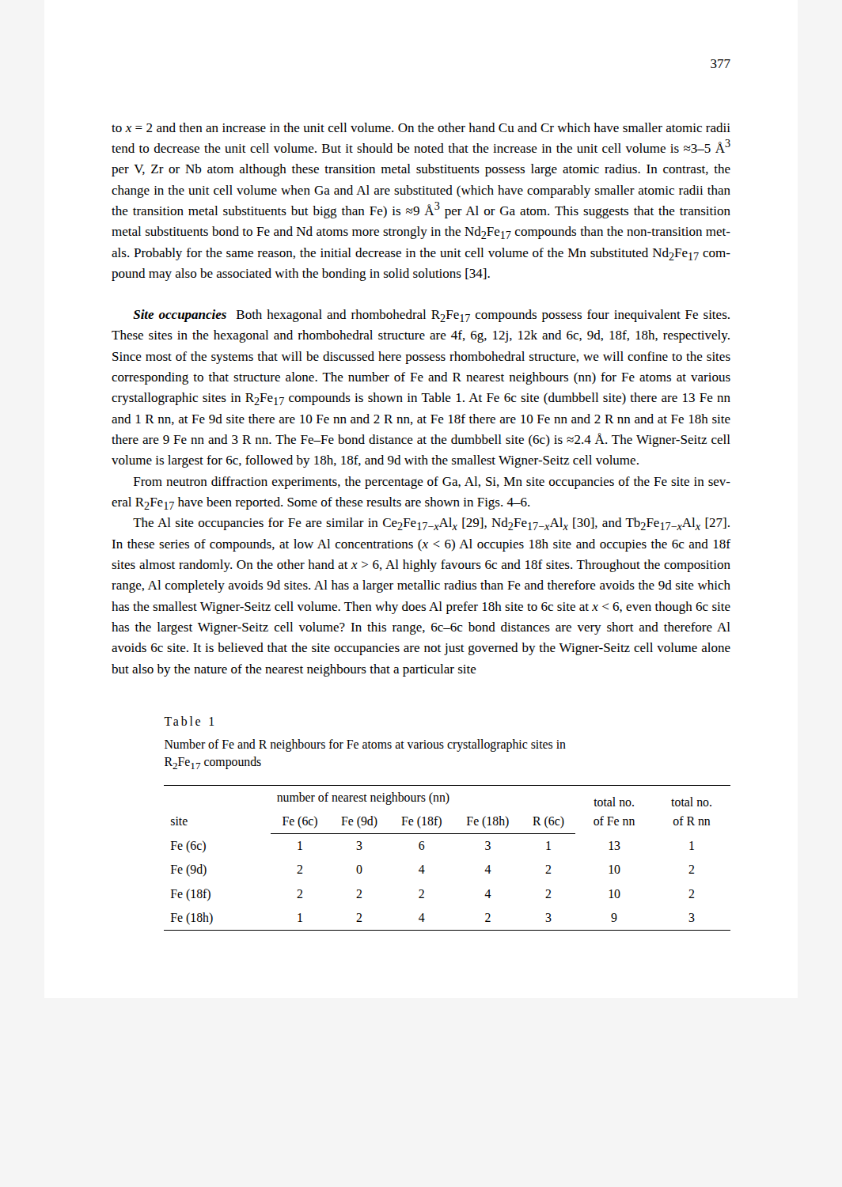377
to x = 2 and then an increase in the unit cell volume. On the other hand Cu and Cr which have smaller atomic radii tend to decrease the unit cell volume. But it should be noted that the increase in the unit cell volume is ≈3–5 Å3 per V, Zr or Nb atom although these transition metal substituents possess large atomic radius. In contrast, the change in the unit cell volume when Ga and Al are substituted (which have comparably smaller atomic radii than the transition metal substituents but bigg than Fe) is ≈9 Å3 per Al or Ga atom. This suggests that the transition metal substituents bond to Fe and Nd atoms more strongly in the Nd2Fe17 compounds than the non-transition metals. Probably for the same reason, the initial decrease in the unit cell volume of the Mn substituted Nd2Fe17 compound may also be associated with the bonding in solid solutions [34].
Site occupancies Both hexagonal and rhombohedral R2Fe17 compounds possess four inequivalent Fe sites. These sites in the hexagonal and rhombohedral structure are 4f, 6g, 12j, 12k and 6c, 9d, 18f, 18h, respectively. Since most of the systems that will be discussed here possess rhombohedral structure, we will confine to the sites corresponding to that structure alone. The number of Fe and R nearest neighbours (nn) for Fe atoms at various crystallographic sites in R2Fe17 compounds is shown in Table 1. At Fe 6c site (dumbbell site) there are 13 Fe nn and 1 R nn, at Fe 9d site there are 10 Fe nn and 2 R nn, at Fe 18f there are 10 Fe nn and 2 R nn and at Fe 18h site there are 9 Fe nn and 3 R nn. The Fe–Fe bond distance at the dumbbell site (6c) is ≈2.4 Å. The Wigner-Seitz cell volume is largest for 6c, followed by 18h, 18f, and 9d with the smallest Wigner-Seitz cell volume.
From neutron diffraction experiments, the percentage of Ga, Al, Si, Mn site occupancies of the Fe site in several R2Fe17 have been reported. Some of these results are shown in Figs. 4–6.
The Al site occupancies for Fe are similar in Ce2Fe17−xAlx [29], Nd2Fe17−xAlx [30], and Tb2Fe17−xAlx [27]. In these series of compounds, at low Al concentrations (x < 6) Al occupies 18h site and occupies the 6c and 18f sites almost randomly. On the other hand at x > 6, Al highly favours 6c and 18f sites. Throughout the composition range, Al completely avoids 9d sites. Al has a larger metallic radius than Fe and therefore avoids the 9d site which has the smallest Wigner-Seitz cell volume. Then why does Al prefer 18h site to 6c site at x < 6, even though 6c site has the largest Wigner-Seitz cell volume? In this range, 6c–6c bond distances are very short and therefore Al avoids 6c site. It is believed that the site occupancies are not just governed by the Wigner-Seitz cell volume alone but also by the nature of the nearest neighbours that a particular site
Table 1
Number of Fe and R neighbours for Fe atoms at various crystallographic sites in R2Fe17 compounds
| site | number of nearest neighbours (nn) | total no. of Fe nn | total no. of R nn |
| --- | --- | --- | --- |
| Fe (6c) | Fe (9d) | Fe (18f) | Fe (18h) | R (6c) |
| Fe (6c) | 1 | 3 | 6 | 3 | 1 | 13 | 1 |
| Fe (9d) | 2 | 0 | 4 | 4 | 2 | 10 | 2 |
| Fe (18f) | 2 | 2 | 2 | 4 | 2 | 10 | 2 |
| Fe (18h) | 1 | 2 | 4 | 2 | 3 | 9 | 3 |